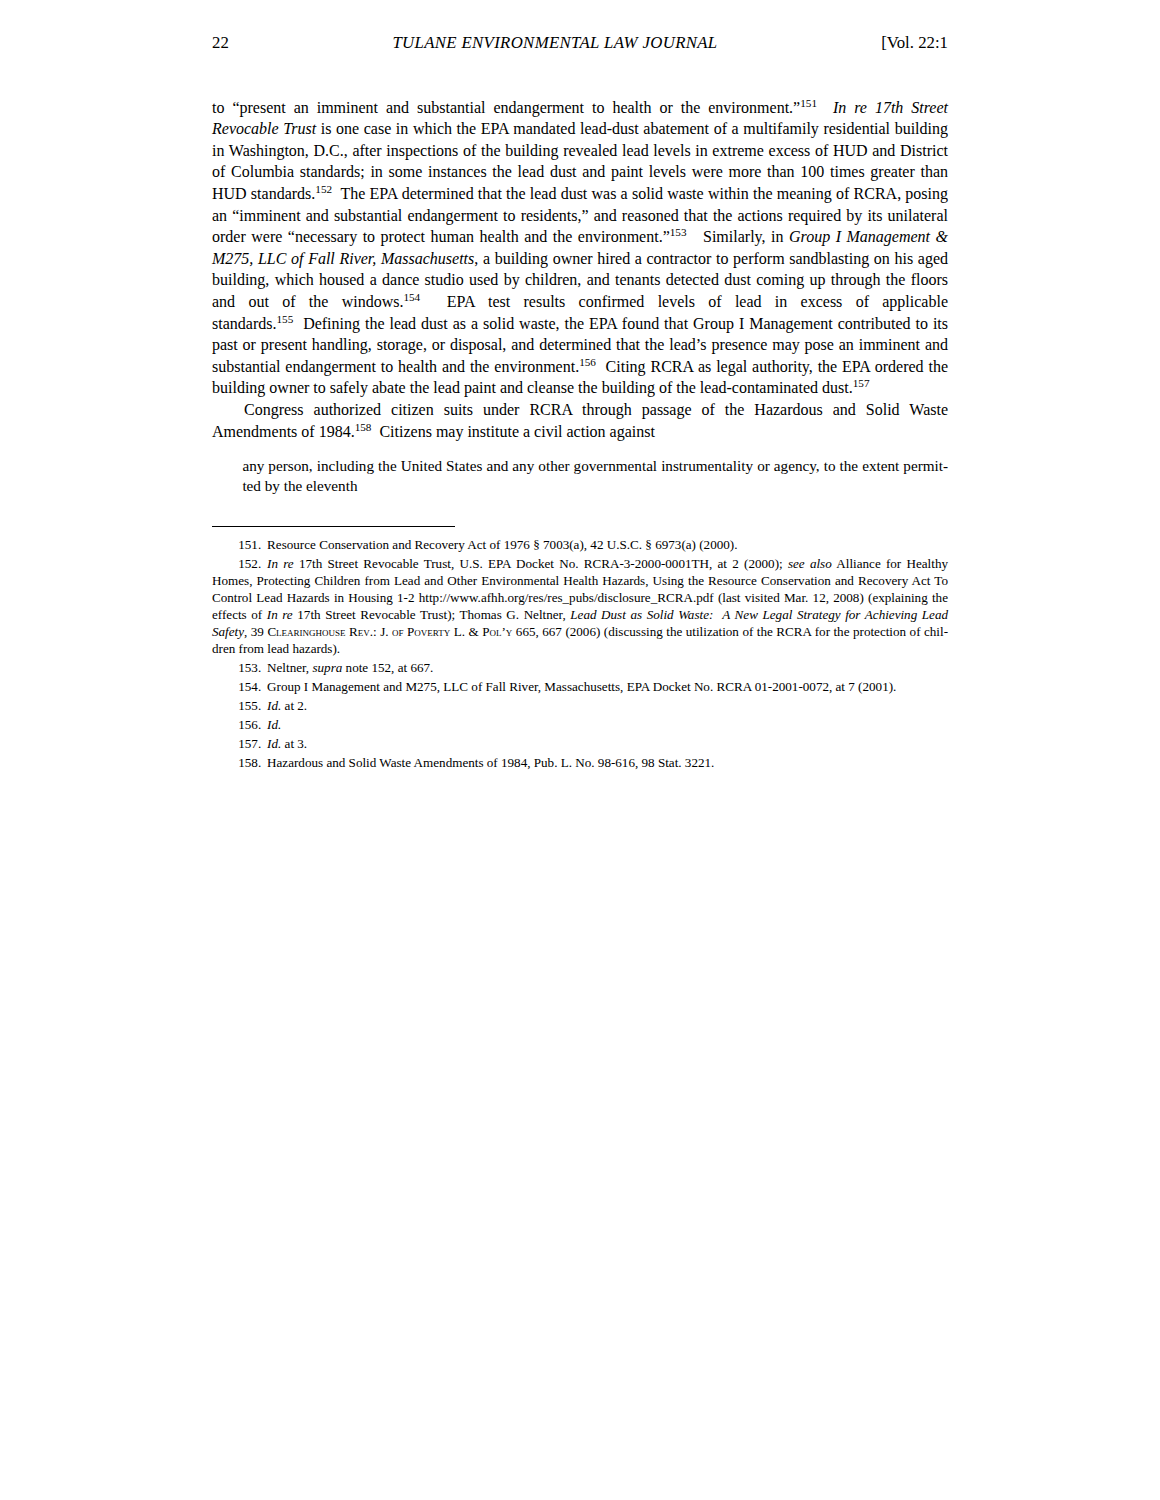22 TULANE ENVIRONMENTAL LAW JOURNAL [Vol. 22:1
to “present an imminent and substantial endangerment to health or the environment.”151 In re 17th Street Revocable Trust is one case in which the EPA mandated lead-dust abatement of a multifamily residential building in Washington, D.C., after inspections of the building revealed lead levels in extreme excess of HUD and District of Columbia standards; in some instances the lead dust and paint levels were more than 100 times greater than HUD standards.152 The EPA determined that the lead dust was a solid waste within the meaning of RCRA, posing an “imminent and substantial endangerment to residents,” and reasoned that the actions required by its unilateral order were “necessary to protect human health and the environment.”153 Similarly, in Group I Management & M275, LLC of Fall River, Massachusetts, a building owner hired a contractor to perform sandblasting on his aged building, which housed a dance studio used by children, and tenants detected dust coming up through the floors and out of the windows.154 EPA test results confirmed levels of lead in excess of applicable standards.155 Defining the lead dust as a solid waste, the EPA found that Group I Management contributed to its past or present handling, storage, or disposal, and determined that the lead’s presence may pose an imminent and substantial endangerment to health and the environment.156 Citing RCRA as legal authority, the EPA ordered the building owner to safely abate the lead paint and cleanse the building of the lead-contaminated dust.157
Congress authorized citizen suits under RCRA through passage of the Hazardous and Solid Waste Amendments of 1984.158 Citizens may institute a civil action against
any person, including the United States and any other governmental instrumentality or agency, to the extent permitted by the eleventh
151. Resource Conservation and Recovery Act of 1976 § 7003(a), 42 U.S.C. § 6973(a) (2000).
152. In re 17th Street Revocable Trust, U.S. EPA Docket No. RCRA-3-2000-0001TH, at 2 (2000); see also Alliance for Healthy Homes, Protecting Children from Lead and Other Environmental Health Hazards, Using the Resource Conservation and Recovery Act To Control Lead Hazards in Housing 1-2 http://www.afhh.org/res/res_pubs/disclosure_RCRA.pdf (last visited Mar. 12, 2008) (explaining the effects of In re 17th Street Revocable Trust); Thomas G. Neltner, Lead Dust as Solid Waste: A New Legal Strategy for Achieving Lead Safety, 39 Clearinghouse Rev.: J. of Poverty L. & Pol’y 665, 667 (2006) (discussing the utilization of the RCRA for the protection of children from lead hazards).
153. Neltner, supra note 152, at 667.
154. Group I Management and M275, LLC of Fall River, Massachusetts, EPA Docket No. RCRA 01-2001-0072, at 7 (2001).
155. Id. at 2.
156. Id.
157. Id. at 3.
158. Hazardous and Solid Waste Amendments of 1984, Pub. L. No. 98-616, 98 Stat. 3221.